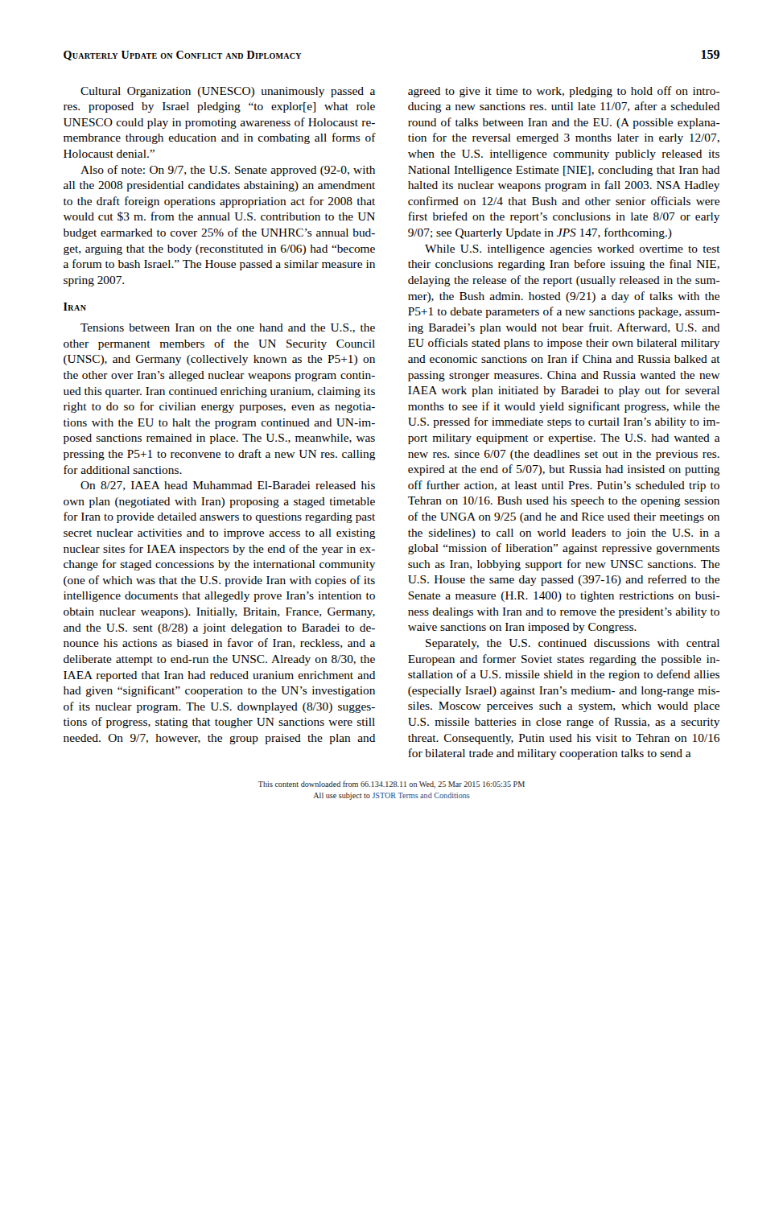Quarterly Update on Conflict and Diplomacy 159
Cultural Organization (UNESCO) unanimously passed a res. proposed by Israel pledging “to explor[e] what role UNESCO could play in promoting awareness of Holocaust remembrance through education and in combating all forms of Holocaust denial.”
Also of note: On 9/7, the U.S. Senate approved (92-0, with all the 2008 presidential candidates abstaining) an amendment to the draft foreign operations appropriation act for 2008 that would cut $3 m. from the annual U.S. contribution to the UN budget earmarked to cover 25% of the UNHRC’s annual budget, arguing that the body (reconstituted in 6/06) had “become a forum to bash Israel.” The House passed a similar measure in spring 2007.
Iran
Tensions between Iran on the one hand and the U.S., the other permanent members of the UN Security Council (UNSC), and Germany (collectively known as the P5+1) on the other over Iran’s alleged nuclear weapons program continued this quarter. Iran continued enriching uranium, claiming its right to do so for civilian energy purposes, even as negotiations with the EU to halt the program continued and UN-imposed sanctions remained in place. The U.S., meanwhile, was pressing the P5+1 to reconvene to draft a new UN res. calling for additional sanctions.
On 8/27, IAEA head Muhammad El-Baradei released his own plan (negotiated with Iran) proposing a staged timetable for Iran to provide detailed answers to questions regarding past secret nuclear activities and to improve access to all existing nuclear sites for IAEA inspectors by the end of the year in exchange for staged concessions by the international community (one of which was that the U.S. provide Iran with copies of its intelligence documents that allegedly prove Iran’s intention to obtain nuclear weapons). Initially, Britain, France, Germany, and the U.S. sent (8/28) a joint delegation to Baradei to denounce his actions as biased in favor of Iran, reckless, and a deliberate attempt to end-run the UNSC. Already on 8/30, the IAEA reported that Iran had reduced uranium enrichment and had given “significant” cooperation to the UN’s investigation of its nuclear program. The U.S. downplayed (8/30) suggestions of progress, stating that tougher UN sanctions were still needed. On 9/7, however, the group praised the plan and agreed to give it time to work, pledging to hold off on introducing a new sanctions res. until late 11/07, after a scheduled round of talks between Iran and the EU. (A possible explanation for the reversal emerged 3 months later in early 12/07, when the U.S. intelligence community publicly released its National Intelligence Estimate [NIE], concluding that Iran had halted its nuclear weapons program in fall 2003. NSA Hadley confirmed on 12/4 that Bush and other senior officials were first briefed on the report’s conclusions in late 8/07 or early 9/07; see Quarterly Update in JPS 147, forthcoming.)
While U.S. intelligence agencies worked overtime to test their conclusions regarding Iran before issuing the final NIE, delaying the release of the report (usually released in the summer), the Bush admin. hosted (9/21) a day of talks with the P5+1 to debate parameters of a new sanctions package, assuming Baradei’s plan would not bear fruit. Afterward, U.S. and EU officials stated plans to impose their own bilateral military and economic sanctions on Iran if China and Russia balked at passing stronger measures. China and Russia wanted the new IAEA work plan initiated by Baradei to play out for several months to see if it would yield significant progress, while the U.S. pressed for immediate steps to curtail Iran’s ability to import military equipment or expertise. The U.S. had wanted a new res. since 6/07 (the deadlines set out in the previous res. expired at the end of 5/07), but Russia had insisted on putting off further action, at least until Pres. Putin’s scheduled trip to Tehran on 10/16. Bush used his speech to the opening session of the UNGA on 9/25 (and he and Rice used their meetings on the sidelines) to call on world leaders to join the U.S. in a global “mission of liberation” against repressive governments such as Iran, lobbying support for new UNSC sanctions. The U.S. House the same day passed (397-16) and referred to the Senate a measure (H.R. 1400) to tighten restrictions on business dealings with Iran and to remove the president’s ability to waive sanctions on Iran imposed by Congress.
Separately, the U.S. continued discussions with central European and former Soviet states regarding the possible installation of a U.S. missile shield in the region to defend allies (especially Israel) against Iran’s medium- and long-range missiles. Moscow perceives such a system, which would place U.S. missile batteries in close range of Russia, as a security threat. Consequently, Putin used his visit to Tehran on 10/16 for bilateral trade and military cooperation talks to send a
This content downloaded from 66.134.128.11 on Wed, 25 Mar 2015 16:05:35 PM
All use subject to JSTOR Terms and Conditions